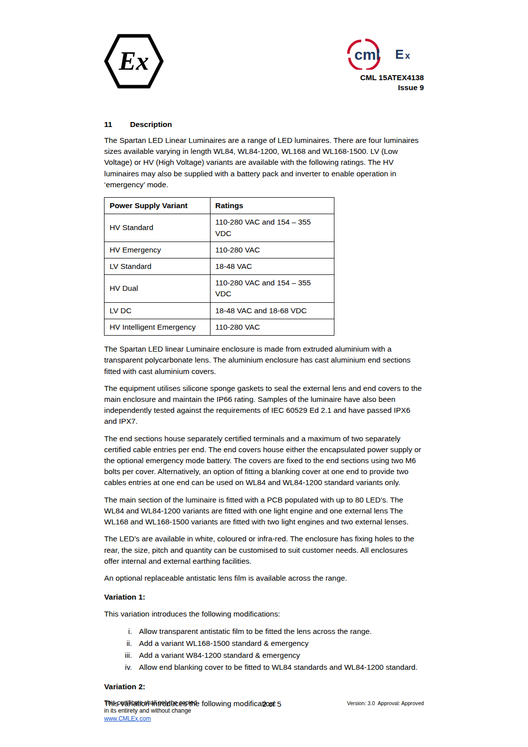Ex
cml E x
CML 15ATEX4138
Issue 9
11 Description
The Spartan LED Linear Luminaires are a range of LED luminaires. There are four luminaires sizes available varying in length WL84, WL84-1200, WL168 and WL168-1500. LV (Low Voltage) or HV (High Voltage) variants are available with the following ratings. The HV luminaires may also be supplied with a battery pack and inverter to enable operation in ‘emergency’ mode.
| Power Supply Variant | Ratings |
| --- | --- |
| HV Standard | 110-280 VAC and 154 – 355 VDC |
| HV Emergency | 110-280 VAC |
| LV Standard | 18-48 VAC |
| HV Dual | 110-280 VAC and 154 – 355 VDC |
| LV DC | 18-48 VAC and 18-68 VDC |
| HV Intelligent Emergency | 110-280 VAC |
The Spartan LED linear Luminaire enclosure is made from extruded aluminium with a transparent polycarbonate lens. The aluminium enclosure has cast aluminium end sections fitted with cast aluminium covers.
The equipment utilises silicone sponge gaskets to seal the external lens and end covers to the main enclosure and maintain the IP66 rating. Samples of the luminaire have also been independently tested against the requirements of IEC 60529 Ed 2.1 and have passed IPX6 and IPX7.
The end sections house separately certified terminals and a maximum of two separately certified cable entries per end. The end covers house either the encapsulated power supply or the optional emergency mode battery. The covers are fixed to the end sections using two M6 bolts per cover. Alternatively, an option of fitting a blanking cover at one end to provide two cables entries at one end can be used on WL84 and WL84-1200 standard variants only.
The main section of the luminaire is fitted with a PCB populated with up to 80 LED’s. The WL84 and WL84-1200 variants are fitted with one light engine and one external lens The WL168 and WL168-1500 variants are fitted with two light engines and two external lenses.
The LED’s are available in white, coloured or infra-red. The enclosure has fixing holes to the rear, the size, pitch and quantity can be customised to suit customer needs. All enclosures offer internal and external earthing facilities.
An optional replaceable antistatic lens film is available across the range.
Variation 1:
This variation introduces the following modifications:
i. Allow transparent antistatic film to be fitted the lens across the range.
ii. Add a variant WL168-1500 standard & emergency
iii. Add a variant W84-1200 standard & emergency
iv. Allow end blanking cover to be fitted to WL84 standards and WL84-1200 standard.
Variation 2:
This variation introduces the following modification:
This certificate shall only be copied
in its entirety and without change
www.CMLEx.com
2 of 5
Version: 3.0 Approval: Approved